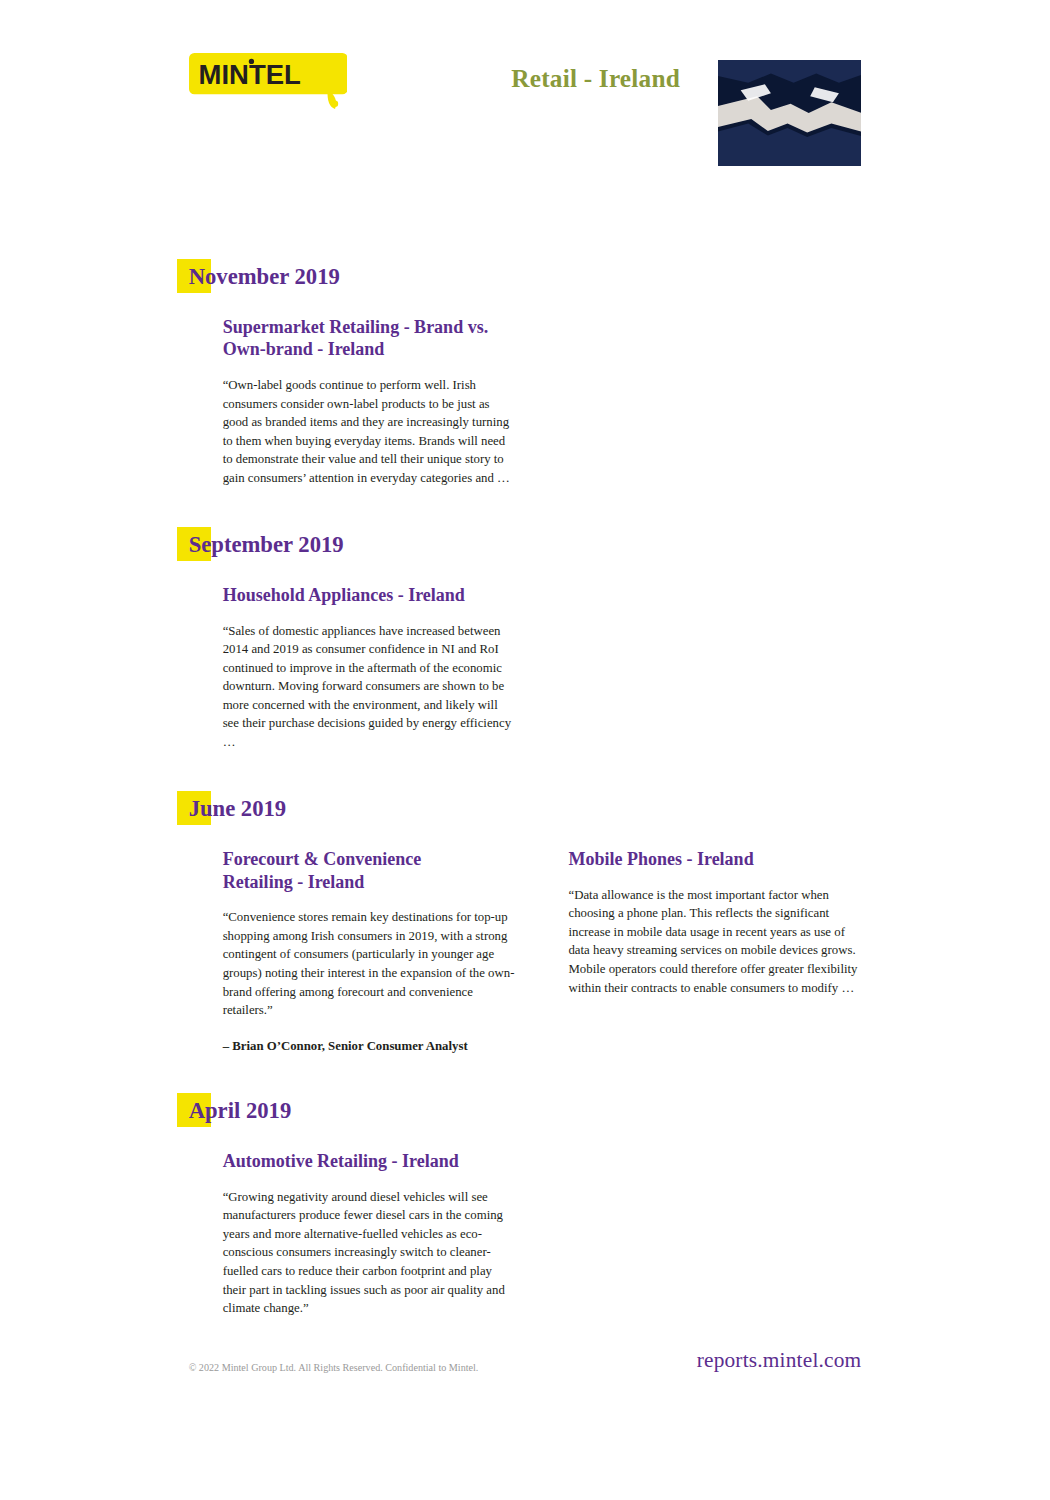MINTEL
Retail - Ireland
November 2019
Supermarket Retailing - Brand vs.
Own-brand - Ireland
“Own-label goods continue to perform well. Irish consumers consider own-label products to be just as good as branded items and they are increasingly turning to them when buying everyday items. Brands will need to demonstrate their value and tell their unique story to gain consumers’ attention in everyday categories and …
September 2019
Household Appliances - Ireland
“Sales of domestic appliances have increased between 2014 and 2019 as consumer confidence in NI and RoI continued to improve in the aftermath of the economic downturn. Moving forward consumers are shown to be more concerned with the environment, and likely will see their purchase decisions guided by energy efficiency …
June 2019
Forecourt & Convenience
Retailing - Ireland
“Convenience stores remain key destinations for top-up shopping among Irish consumers in 2019, with a strong contingent of consumers (particularly in younger age groups) noting their interest in the expansion of the own-brand offering among forecourt and convenience retailers.”
– Brian O’Connor, Senior Consumer Analyst
Mobile Phones - Ireland
“Data allowance is the most important factor when choosing a phone plan. This reflects the significant increase in mobile data usage in recent years as use of data heavy streaming services on mobile devices grows. Mobile operators could therefore offer greater flexibility within their contracts to enable consumers to modify …
April 2019
Automotive Retailing - Ireland
“Growing negativity around diesel vehicles will see manufacturers produce fewer diesel cars in the coming years and more alternative-fuelled vehicles as eco-conscious consumers increasingly switch to cleaner-fuelled cars to reduce their carbon footprint and play their part in tackling issues such as poor air quality and climate change.”
© 2022 Mintel Group Ltd. All Rights Reserved. Confidential to Mintel.
reports.mintel.com